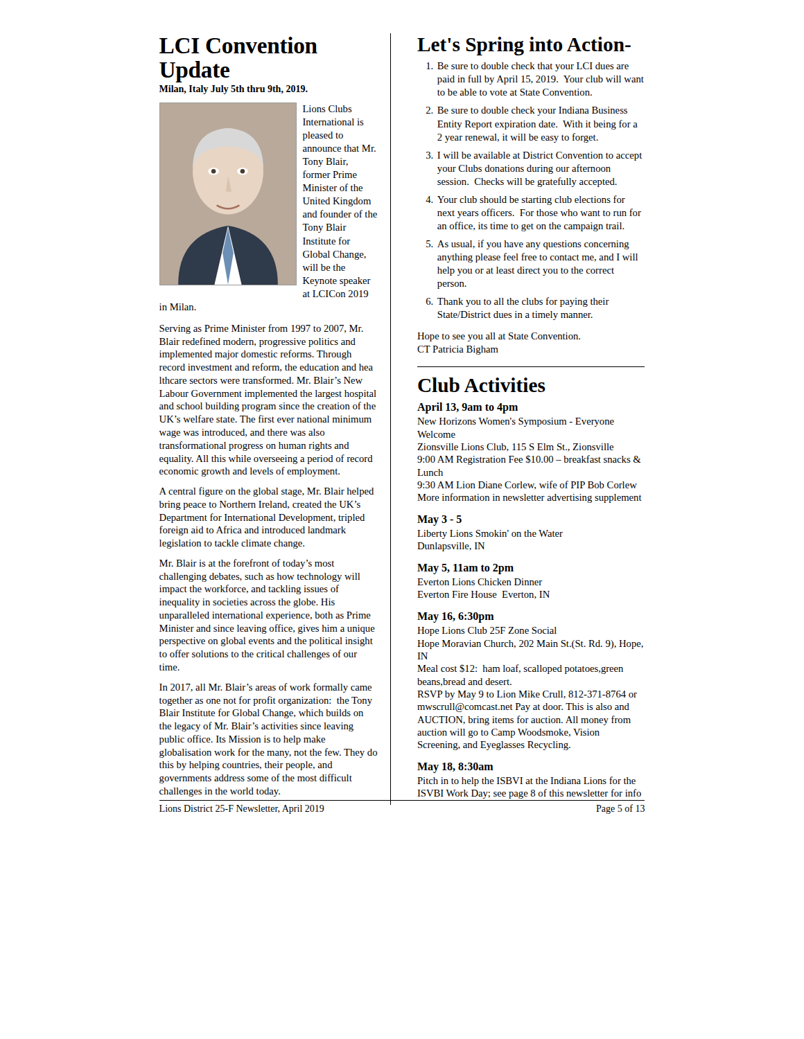LCI Convention Update
Milan, Italy July 5th thru 9th, 2019.
Lions Clubs International is pleased to announce that Mr. Tony Blair, former Prime Minister of the United Kingdom and founder of the Tony Blair Institute for Global Change, will be the Keynote speaker at LCICon 2019 in Milan.
Serving as Prime Minister from 1997 to 2007, Mr. Blair redefined modern, progressive politics and implemented major domestic reforms. Through record investment and reform, the education and hea lthcare sectors were transformed. Mr. Blair’s New Labour Government implemented the largest hospital and school building program since the creation of the UK’s welfare state. The first ever national minimum wage was introduced, and there was also transformational progress on human rights and equality. All this while overseeing a period of record economic growth and levels of employment.
A central figure on the global stage, Mr. Blair helped bring peace to Northern Ireland, created the UK’s Department for International Development, tripled foreign aid to Africa and introduced landmark legislation to tackle climate change.
Mr. Blair is at the forefront of today’s most challenging debates, such as how technology will impact the workforce, and tackling issues of inequality in societies across the globe. His unparalleled international experience, both as Prime Minister and since leaving office, gives him a unique perspective on global events and the political insight to offer solutions to the critical challenges of our time.
In 2017, all Mr. Blair’s areas of work formally came together as one not for profit organization: the Tony Blair Institute for Global Change, which builds on the legacy of Mr. Blair’s activities since leaving public office. Its Mission is to help make globalisation work for the many, not the few. They do this by helping countries, their people, and governments address some of the most difficult challenges in the world today.
Let's Spring into Action-
Be sure to double check that your LCI dues are paid in full by April 15, 2019. Your club will want to be able to vote at State Convention.
Be sure to double check your Indiana Business Entity Report expiration date. With it being for a 2 year renewal, it will be easy to forget.
I will be available at District Convention to accept your Clubs donations during our afternoon session. Checks will be gratefully accepted.
Your club should be starting club elections for next years officers. For those who want to run for an office, its time to get on the campaign trail.
As usual, if you have any questions concerning anything please feel free to contact me, and I will help you or at least direct you to the correct person.
Thank you to all the clubs for paying their State/District dues in a timely manner.
Hope to see you all at State Convention.
CT Patricia Bigham
Club Activities
April 13, 9am to 4pm
New Horizons Women's Symposium - Everyone Welcome
Zionsville Lions Club, 115 S Elm St., Zionsville
9:00 AM Registration Fee $10.00 – breakfast snacks & Lunch
9:30 AM Lion Diane Corlew, wife of PIP Bob Corlew
More information in newsletter advertising supplement
May 3 - 5
Liberty Lions Smokin' on the Water
Dunlapsville, IN
May 5, 11am to 2pm
Everton Lions Chicken Dinner
Everton Fire House Everton, IN
May 16, 6:30pm
Hope Lions Club 25F Zone Social
Hope Moravian Church, 202 Main St.(St. Rd. 9), Hope, IN
Meal cost $12: ham loaf, scalloped potatoes,green beans,bread and desert.
RSVP by May 9 to Lion Mike Crull, 812-371-8764 or mwscrull@comcast.net Pay at door. This is also and AUCTION, bring items for auction. All money from auction will go to Camp Woodsmoke, Vision Screening, and Eyeglasses Recycling.
May 18, 8:30am
Pitch in to help the ISBVI at the Indiana Lions for the ISVBI Work Day; see page 8 of this newsletter for info
Lions District 25-F Newsletter, April 2019 Page 5 of 13